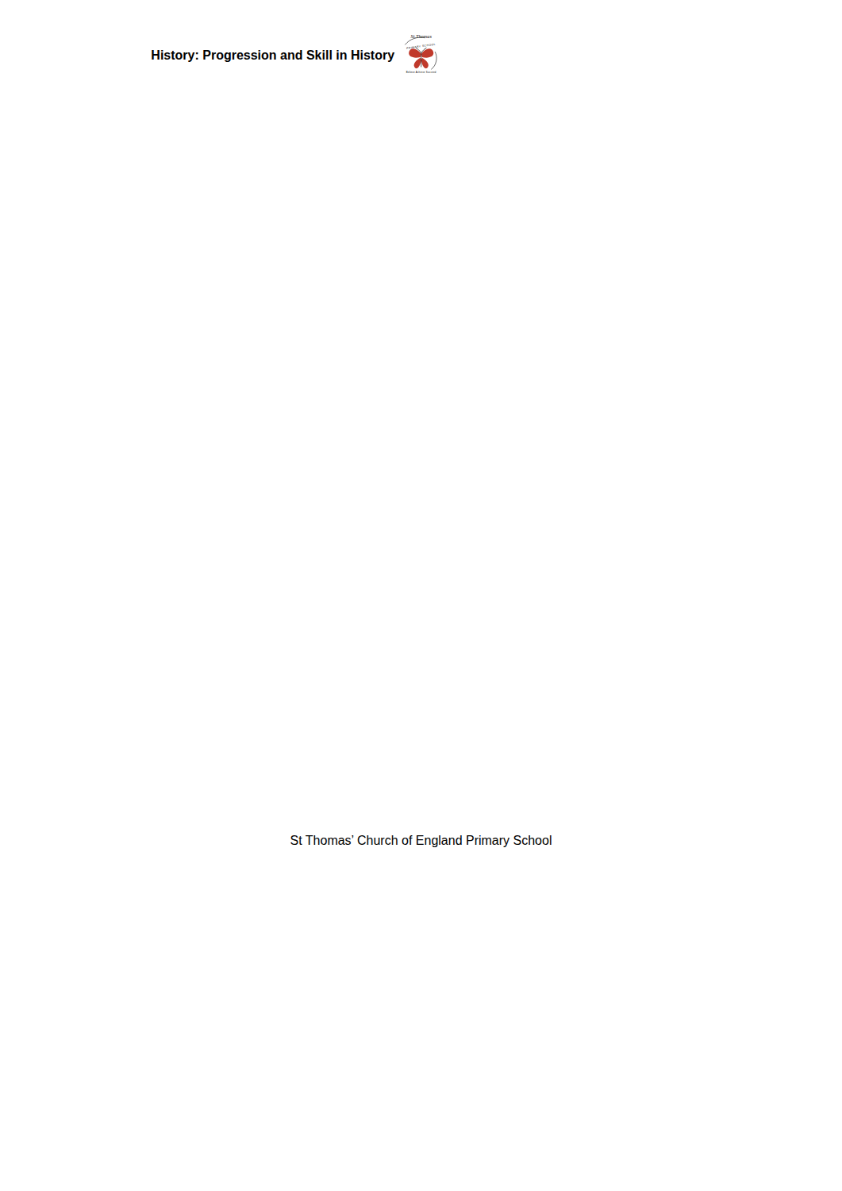History: Progression and Skill in History
St Thomas’ Church of England Primary School